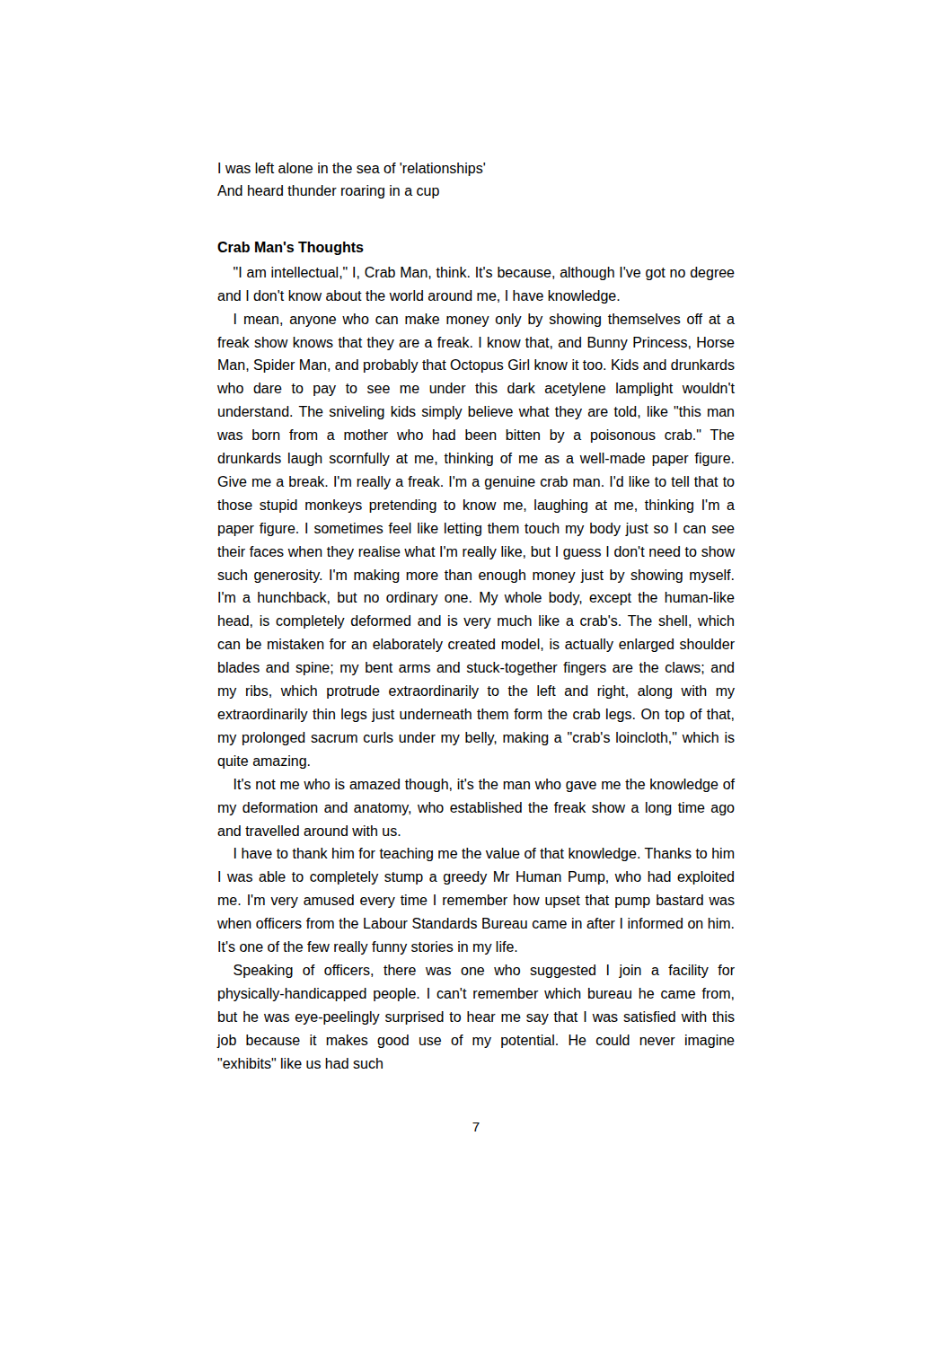I was left alone in the sea of 'relationships'
And heard thunder roaring in a cup
Crab Man's Thoughts
"I am intellectual," I, Crab Man, think. It's because, although I've got no degree and I don't know about the world around me, I have knowledge.
I mean, anyone who can make money only by showing themselves off at a freak show knows that they are a freak. I know that, and Bunny Princess, Horse Man, Spider Man, and probably that Octopus Girl know it too. Kids and drunkards who dare to pay to see me under this dark acetylene lamplight wouldn't understand. The sniveling kids simply believe what they are told, like "this man was born from a mother who had been bitten by a poisonous crab." The drunkards laugh scornfully at me, thinking of me as a well-made paper figure. Give me a break. I'm really a freak. I'm a genuine crab man. I'd like to tell that to those stupid monkeys pretending to know me, laughing at me, thinking I'm a paper figure. I sometimes feel like letting them touch my body just so I can see their faces when they realise what I'm really like, but I guess I don't need to show such generosity. I'm making more than enough money just by showing myself. I'm a hunchback, but no ordinary one. My whole body, except the human-like head, is completely deformed and is very much like a crab's. The shell, which can be mistaken for an elaborately created model, is actually enlarged shoulder blades and spine; my bent arms and stuck-together fingers are the claws; and my ribs, which protrude extraordinarily to the left and right, along with my extraordinarily thin legs just underneath them form the crab legs. On top of that, my prolonged sacrum curls under my belly, making a "crab's loincloth," which is quite amazing.
It's not me who is amazed though, it's the man who gave me the knowledge of my deformation and anatomy, who established the freak show a long time ago and travelled around with us.
I have to thank him for teaching me the value of that knowledge. Thanks to him I was able to completely stump a greedy Mr Human Pump, who had exploited me. I'm very amused every time I remember how upset that pump bastard was when officers from the Labour Standards Bureau came in after I informed on him. It's one of the few really funny stories in my life.
Speaking of officers, there was one who suggested I join a facility for physically-handicapped people. I can't remember which bureau he came from, but he was eye-peelingly surprised to hear me say that I was satisfied with this job because it makes good use of my potential. He could never imagine "exhibits" like us had such
7